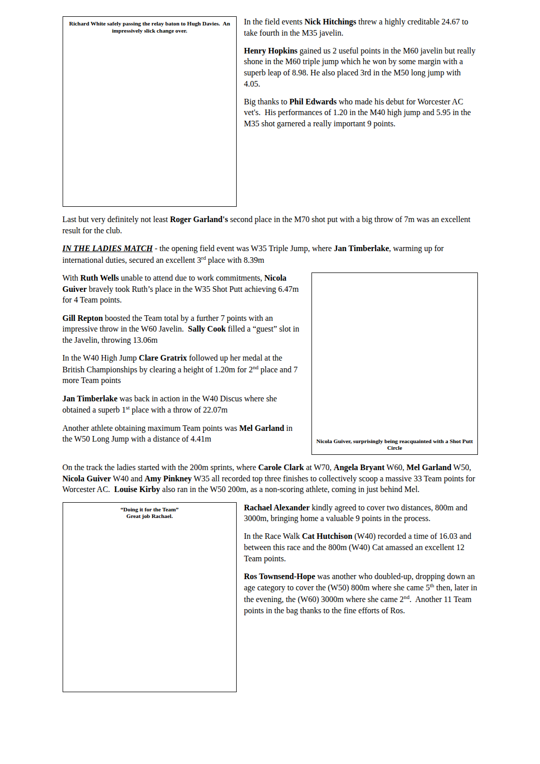Richard White safely passing the relay baton to Hugh Davies. An impressively slick change over.
In the field events Nick Hitchings threw a highly creditable 24.67 to take fourth in the M35 javelin.
Henry Hopkins gained us 2 useful points in the M60 javelin but really shone in the M60 triple jump which he won by some margin with a superb leap of 8.98. He also placed 3rd in the M50 long jump with 4.05.
Big thanks to Phil Edwards who made his debut for Worcester AC vet's. His performances of 1.20 in the M40 high jump and 5.95 in the M35 shot garnered a really important 9 points.
Last but very definitely not least Roger Garland's second place in the M70 shot put with a big throw of 7m was an excellent result for the club.
IN THE LADIES MATCH - the opening field event was W35 Triple Jump, where Jan Timberlake, warming up for international duties, secured an excellent 3rd place with 8.39m
With Ruth Wells unable to attend due to work commitments, Nicola Guiver bravely took Ruth’s place in the W35 Shot Putt achieving 6.47m for 4 Team points.
Gill Repton boosted the Team total by a further 7 points with an impressive throw in the W60 Javelin. Sally Cook filled a “guest” slot in the Javelin, throwing 13.06m
In the W40 High Jump Clare Gratrix followed up her medal at the British Championships by clearing a height of 1.20m for 2nd place and 7 more Team points
Jan Timberlake was back in action in the W40 Discus where she obtained a superb 1st place with a throw of 22.07m
Another athlete obtaining maximum Team points was Mel Garland in the W50 Long Jump with a distance of 4.41m
Nicola Guiver, surprisingly being reacquainted with a Shot Putt Circle
On the track the ladies started with the 200m sprints, where Carole Clark at W70, Angela Bryant W60, Mel Garland W50, Nicola Guiver W40 and Amy Pinkney W35 all recorded top three finishes to collectively scoop a massive 33 Team points for Worcester AC. Louise Kirby also ran in the W50 200m, as a non-scoring athlete, coming in just behind Mel.
“Doing it for the Team”
Great job Rachael.
Rachael Alexander kindly agreed to cover two distances, 800m and 3000m, bringing home a valuable 9 points in the process.
In the Race Walk Cat Hutchison (W40) recorded a time of 16.03 and between this race and the 800m (W40) Cat amassed an excellent 12 Team points.
Ros Townsend-Hope was another who doubled-up, dropping down an age category to cover the (W50) 800m where she came 5th then, later in the evening, the (W60) 3000m where she came 2nd. Another 11 Team points in the bag thanks to the fine efforts of Ros.